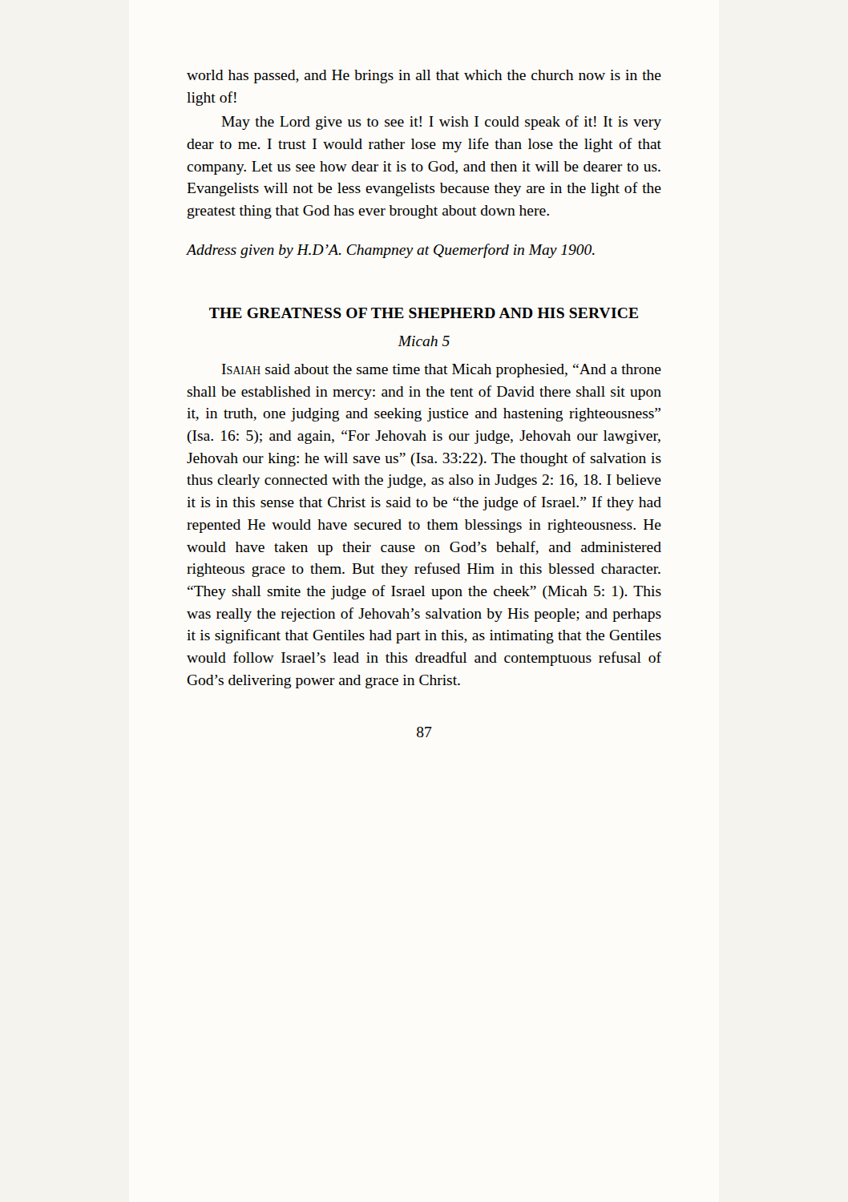world has passed, and He brings in all that which the church now is in the light of!
May the Lord give us to see it! I wish I could speak of it! It is very dear to me. I trust I would rather lose my life than lose the light of that company. Let us see how dear it is to God, and then it will be dearer to us. Evangelists will not be less evangelists because they are in the light of the greatest thing that God has ever brought about down here.
Address given by H.D’A. Champney at Quemerford in May 1900.
The Greatness of the Shepherd and His Service
Micah 5
Isaiah said about the same time that Micah prophesied, “And a throne shall be established in mercy: and in the tent of David there shall sit upon it, in truth, one judging and seeking justice and hastening righteousness” (Isa. 16: 5); and again, “For Jehovah is our judge, Jehovah our lawgiver, Jehovah our king: he will save us” (Isa. 33:22). The thought of salvation is thus clearly connected with the judge, as also in Judges 2: 16, 18. I believe it is in this sense that Christ is said to be “the judge of Israel.” If they had repented He would have secured to them blessings in righteousness. He would have taken up their cause on God’s behalf, and administered righteous grace to them. But they refused Him in this blessed character. “They shall smite the judge of Israel upon the cheek” (Micah 5: 1). This was really the rejection of Jehovah’s salvation by His people; and perhaps it is significant that Gentiles had part in this, as intimating that the Gentiles would follow Israel’s lead in this dreadful and contemptuous refusal of God’s delivering power and grace in Christ.
87